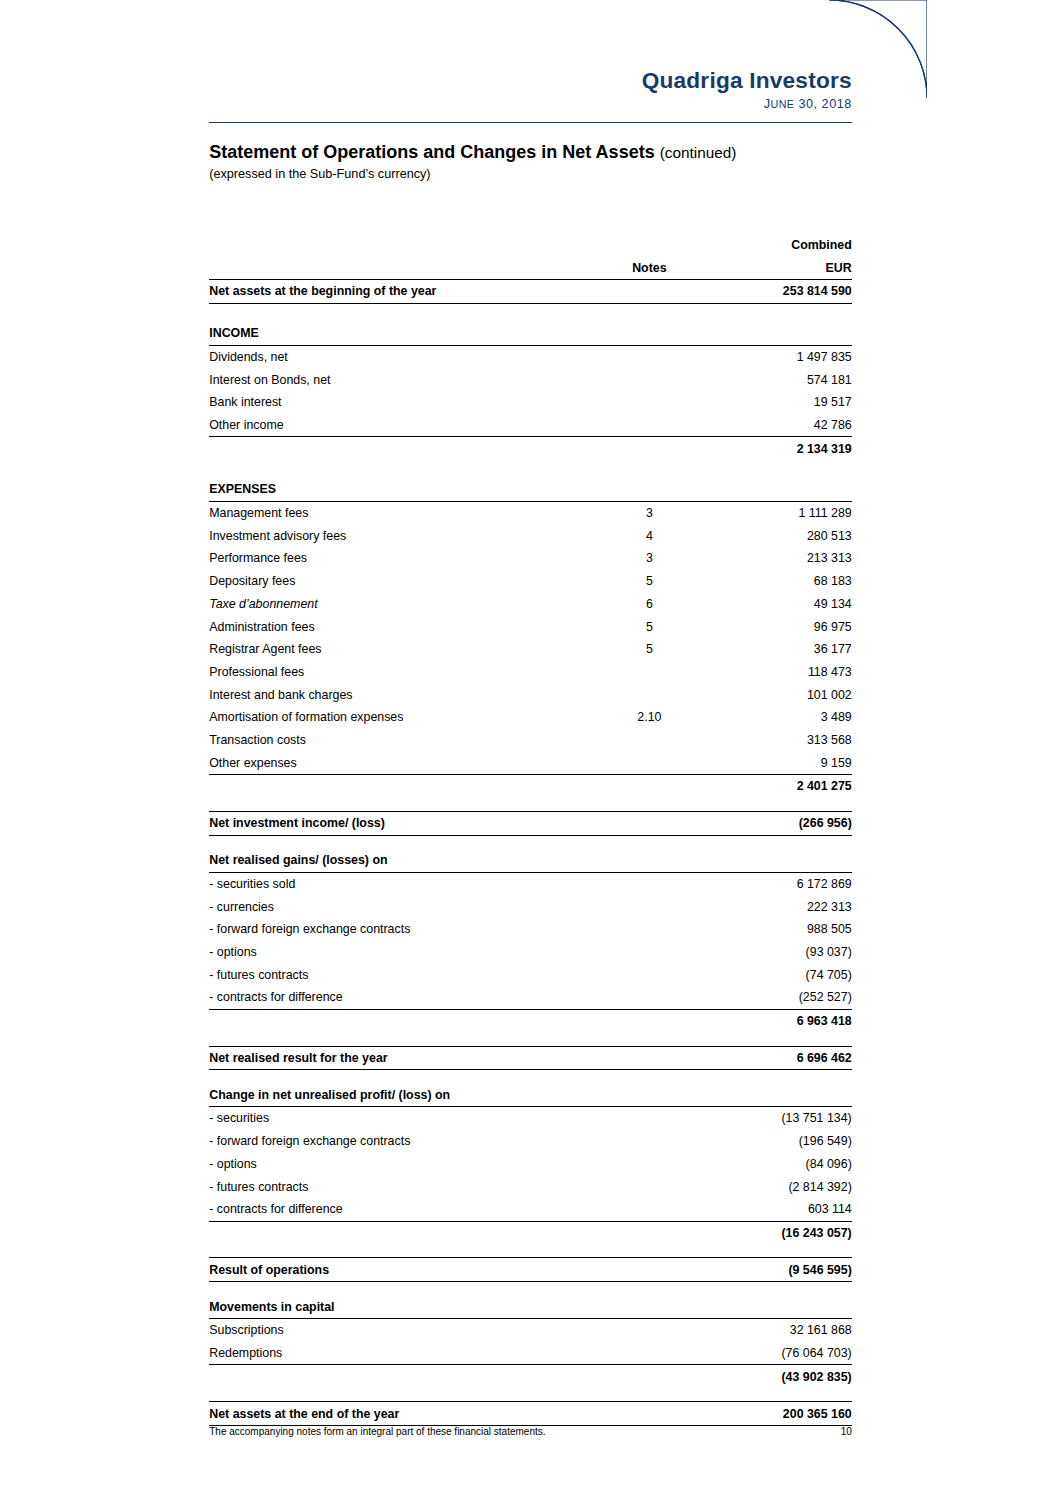Quadriga Investors
JUNE 30, 2018
Statement of Operations and Changes in Net Assets (continued)
(expressed in the Sub-Fund’s currency)
| | | Combined |
| | Notes | EUR |
| Net assets at the beginning of the year | | 253 814 590 |
| INCOME | | |
| Dividends, net | | 1 497 835 |
| Interest on Bonds, net | | 574 181 |
| Bank interest | | 19 517 |
| Other income | | 42 786 |
| | | 2 134 319 |
| EXPENSES | | |
| Management fees | 3 | 1 111 289 |
| Investment advisory fees | 4 | 280 513 |
| Performance fees | 3 | 213 313 |
| Depositary fees | 5 | 68 183 |
| Taxe d’abonnement | 6 | 49 134 |
| Administration fees | 5 | 96 975 |
| Registrar Agent fees | 5 | 36 177 |
| Professional fees | | 118 473 |
| Interest and bank charges | | 101 002 |
| Amortisation of formation expenses | 2.10 | 3 489 |
| Transaction costs | | 313 568 |
| Other expenses | | 9 159 |
| | | 2 401 275 |
| Net investment income/ (loss) | | (266 956) |
| Net realised gains/ (losses) on | | |
| - securities sold | | 6 172 869 |
| - currencies | | 222 313 |
| - forward foreign exchange contracts | | 988 505 |
| - options | | (93 037) |
| - futures contracts | | (74 705) |
| - contracts for difference | | (252 527) |
| | | 6 963 418 |
| Net realised result for the year | | 6 696 462 |
| Change in net unrealised profit/ (loss) on | | |
| - securities | | (13 751 134) |
| - forward foreign exchange contracts | | (196 549) |
| - options | | (84 096) |
| - futures contracts | | (2 814 392) |
| - contracts for difference | | 603 114 |
| | | (16 243 057) |
| Result of operations | | (9 546 595) |
| Movements in capital | | |
| Subscriptions | | 32 161 868 |
| Redemptions | | (76 064 703) |
| | | (43 902 835) |
| Net assets at the end of the year | | 200 365 160 |
The accompanying notes form an integral part of these financial statements.
10